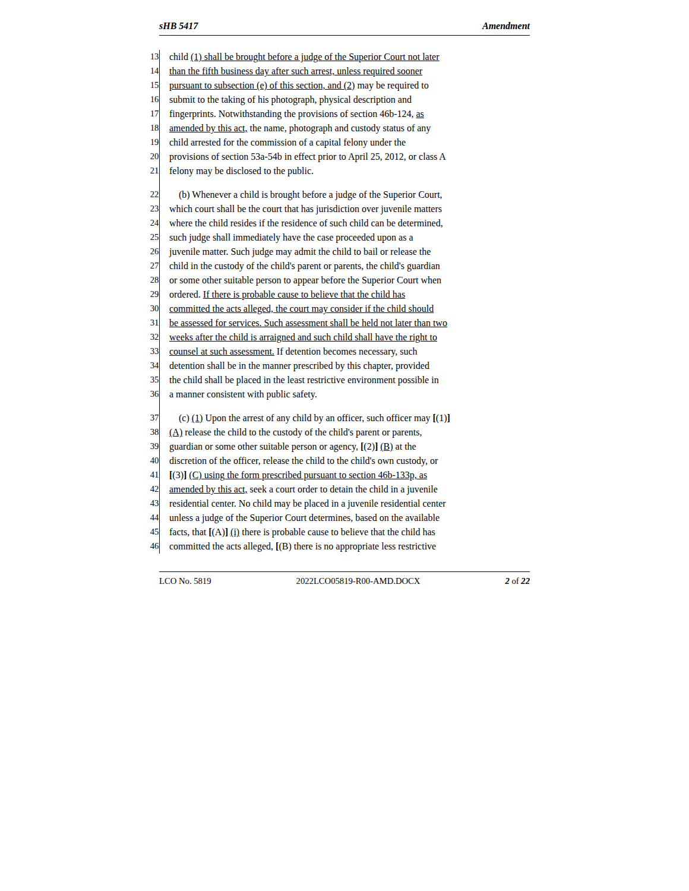sHB 5417 Amendment
child (1) shall be brought before a judge of the Superior Court not later
than the fifth business day after such arrest, unless required sooner
pursuant to subsection (e) of this section, and (2) may be required to
submit to the taking of his photograph, physical description and
fingerprints. Notwithstanding the provisions of section 46b-124, as
amended by this act, the name, photograph and custody status of any
child arrested for the commission of a capital felony under the
provisions of section 53a-54b in effect prior to April 25, 2012, or class A
felony may be disclosed to the public.
(b) Whenever a child is brought before a judge of the Superior Court,
which court shall be the court that has jurisdiction over juvenile matters
where the child resides if the residence of such child can be determined,
such judge shall immediately have the case proceeded upon as a
juvenile matter. Such judge may admit the child to bail or release the
child in the custody of the child's parent or parents, the child's guardian
or some other suitable person to appear before the Superior Court when
ordered. If there is probable cause to believe that the child has
committed the acts alleged, the court may consider if the child should
be assessed for services. Such assessment shall be held not later than two
weeks after the child is arraigned and such child shall have the right to
counsel at such assessment. If detention becomes necessary, such
detention shall be in the manner prescribed by this chapter, provided
the child shall be placed in the least restrictive environment possible in
a manner consistent with public safety.
(c) (1) Upon the arrest of any child by an officer, such officer may [(1)]
(A) release the child to the custody of the child's parent or parents,
guardian or some other suitable person or agency, [(2)] (B) at the
discretion of the officer, release the child to the child's own custody, or
[(3)] (C) using the form prescribed pursuant to section 46b-133p, as
amended by this act, seek a court order to detain the child in a juvenile
residential center. No child may be placed in a juvenile residential center
unless a judge of the Superior Court determines, based on the available
facts, that [(A)] (i) there is probable cause to believe that the child has
committed the acts alleged, [(B) there is no appropriate less restrictive
LCO No. 5819 2022LCO05819-R00-AMD.DOCX 2 of 22